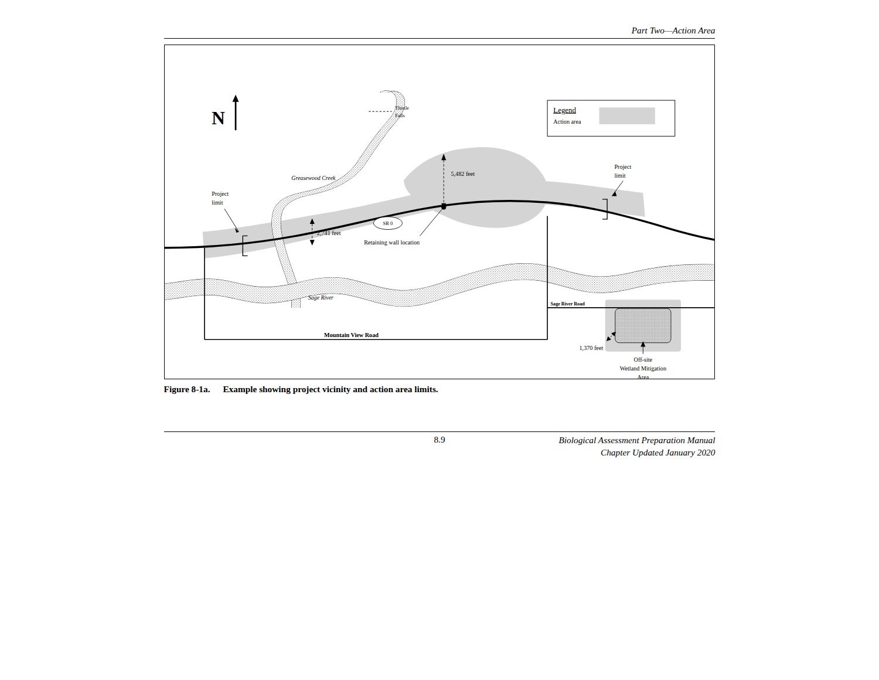Part Two—Action Area
N Legend Action area Greasewood Creek Thistle Falls SR 0 Project limit Project limit 2,741 feet 5,482 feet Retaining wall location Sage River Mountain View Road Sage River Road 1,370 feet Off-site Wetland Mitigation Area
Figure 8-1a. Example showing project vicinity and action area limits.
8.9
Biological Assessment Preparation Manual
Chapter Updated January 2020